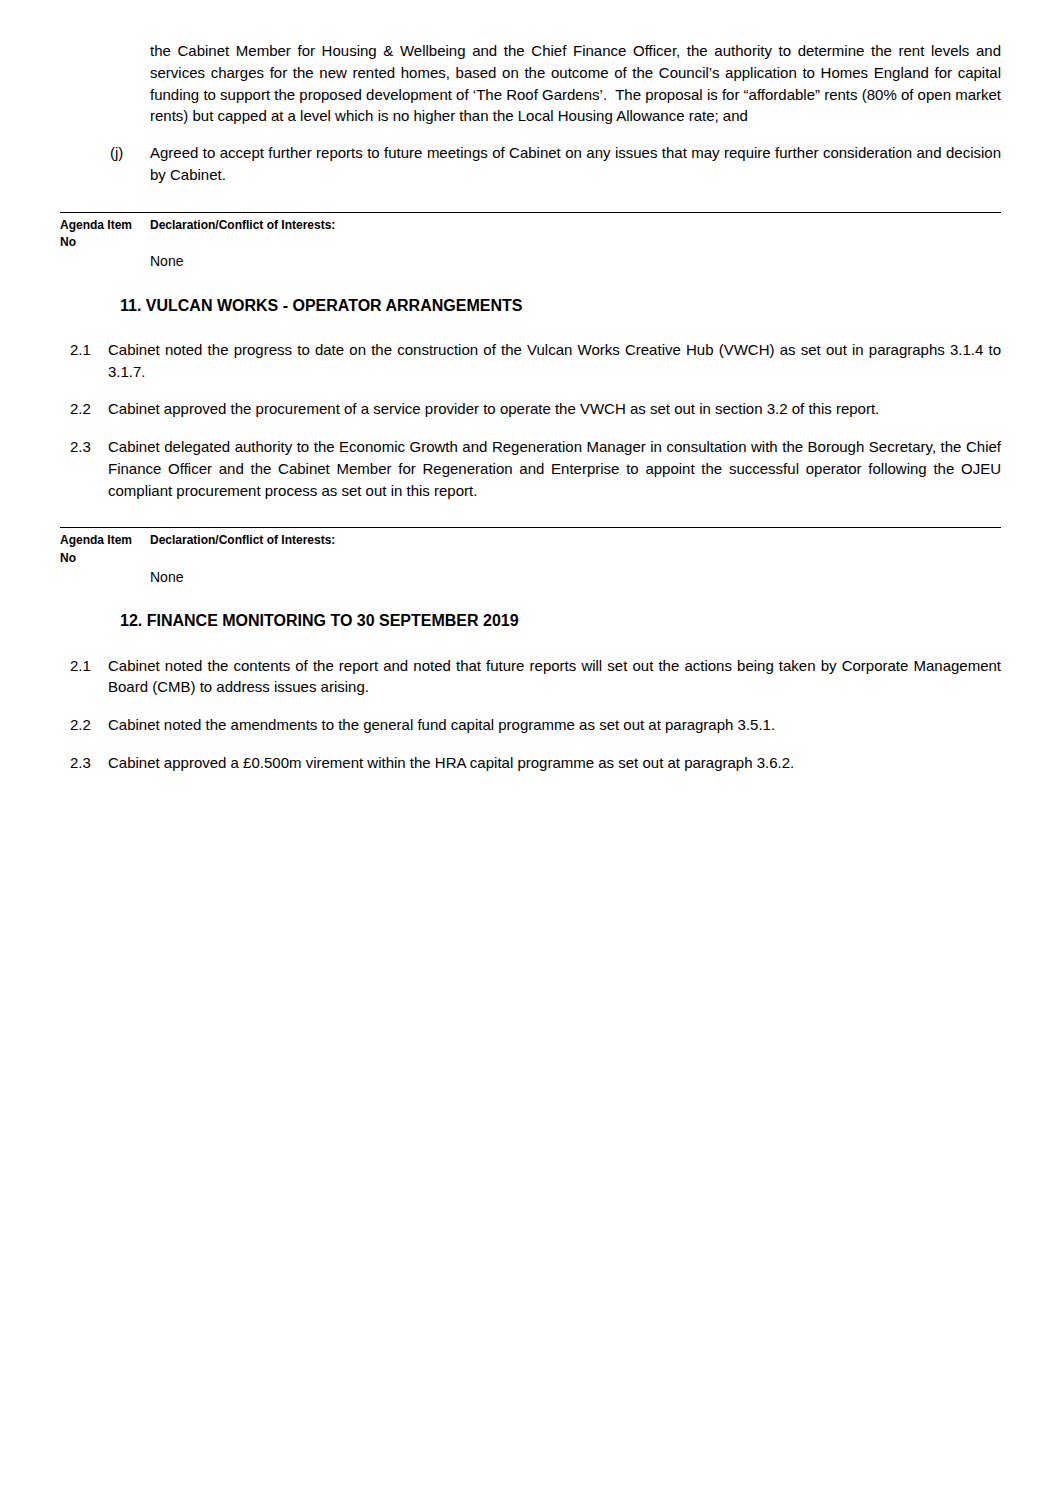the Cabinet Member for Housing & Wellbeing and the Chief Finance Officer, the authority to determine the rent levels and services charges for the new rented homes, based on the outcome of the Council’s application to Homes England for capital funding to support the proposed development of ‘The Roof Gardens’. The proposal is for “affordable” rents (80% of open market rents) but capped at a level which is no higher than the Local Housing Allowance rate; and
(j)
Agreed to accept further reports to future meetings of Cabinet on any issues that may require further consideration and decision by Cabinet.
Agenda Item No
Declaration/Conflict of Interests:
None
11. Vulcan Works - Operator Arrangements
2.1
Cabinet noted the progress to date on the construction of the Vulcan Works Creative Hub (VWCH) as set out in paragraphs 3.1.4 to 3.1.7.
2.2
Cabinet approved the procurement of a service provider to operate the VWCH as set out in section 3.2 of this report.
2.3
Cabinet delegated authority to the Economic Growth and Regeneration Manager in consultation with the Borough Secretary, the Chief Finance Officer and the Cabinet Member for Regeneration and Enterprise to appoint the successful operator following the OJEU compliant procurement process as set out in this report.
Agenda Item No
Declaration/Conflict of Interests:
None
12. Finance Monitoring to 30 September 2019
2.1
Cabinet noted the contents of the report and noted that future reports will set out the actions being taken by Corporate Management Board (CMB) to address issues arising.
2.2
Cabinet noted the amendments to the general fund capital programme as set out at paragraph 3.5.1.
2.3
Cabinet approved a £0.500m virement within the HRA capital programme as set out at paragraph 3.6.2.